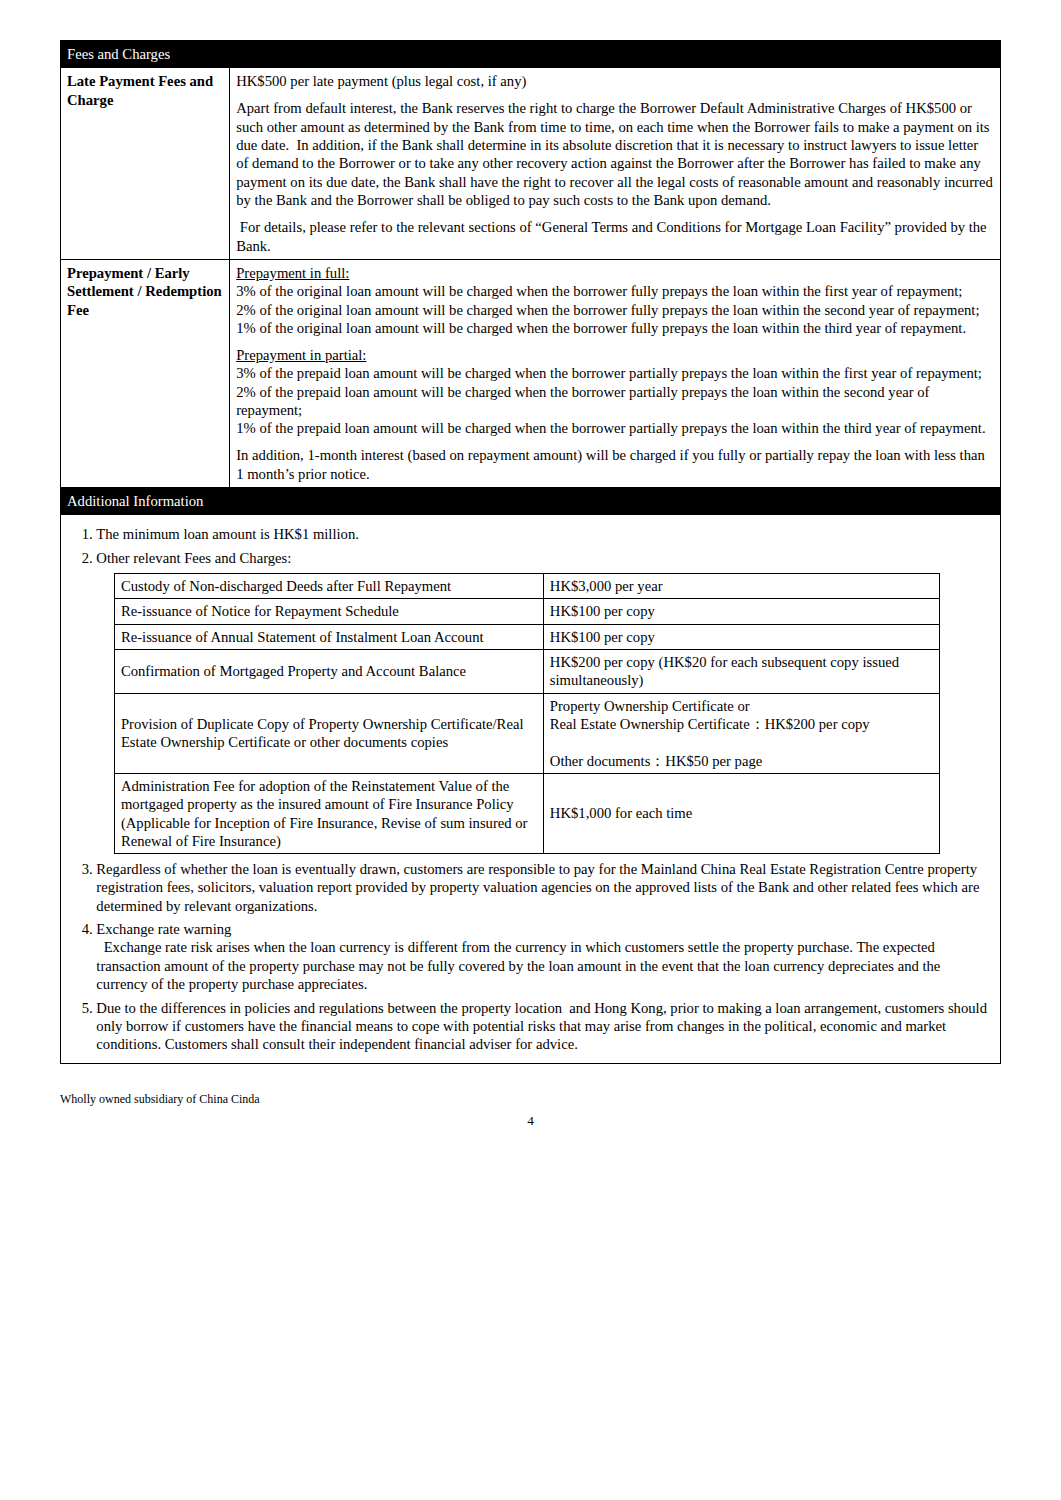| Fees and Charges |
| Late Payment Fees and Charge | HK$500 per late payment (plus legal cost, if any) Apart from default interest, the Bank reserves the right to charge the Borrower Default Administrative Charges of HK$500 or such other amount as determined by the Bank from time to time, on each time when the Borrower fails to make a payment on its due date. In addition, if the Bank shall determine in its absolute discretion that it is necessary to instruct lawyers to issue letter of demand to the Borrower or to take any other recovery action against the Borrower after the Borrower has failed to make any payment on its due date, the Bank shall have the right to recover all the legal costs of reasonable amount and reasonably incurred by the Bank and the Borrower shall be obliged to pay such costs to the Bank upon demand. For details, please refer to the relevant sections of “General Terms and Conditions for Mortgage Loan Facility” provided by the Bank. |
| Prepayment / Early Settlement / Redemption Fee | Prepayment in full: 3% of the original loan amount will be charged when the borrower fully prepays the loan within the first year of repayment; 2% of the original loan amount will be charged when the borrower fully prepays the loan within the second year of repayment; 1% of the original loan amount will be charged when the borrower fully prepays the loan within the third year of repayment. Prepayment in partial: 3% of the prepaid loan amount will be charged when the borrower partially prepays the loan within the first year of repayment; 2% of the prepaid loan amount will be charged when the borrower partially prepays the loan within the second year of repayment; 1% of the prepaid loan amount will be charged when the borrower partially prepays the loan within the third year of repayment. In addition, 1-month interest (based on repayment amount) will be charged if you fully or partially repay the loan with less than 1 month’s prior notice. |
| Additional Information |
| The minimum loan amount is HK$1 million. Other relevant Fees and Charges: / Custody of Non-discharged Deeds after Full Repayment / HK$3,000 per year / / Re-issuance of Notice for Repayment Schedule / HK$100 per copy / / Re-issuance of Annual Statement of Instalment Loan Account / HK$100 per copy / / Confirmation of Mortgaged Property and Account Balance / HK$200 per copy (HK$20 for each subsequent copy issued simultaneously) / / Provision of Duplicate Copy of Property Ownership Certificate/Real Estate Ownership Certificate or other documents copies / Property Ownership Certificate or Real Estate Ownership Certificate：HK$200 per copy Other documents：HK$50 per page / / Administration Fee for adoption of the Reinstatement Value of the mortgaged property as the insured amount of Fire Insurance Policy (Applicable for Inception of Fire Insurance, Revise of sum insured or Renewal of Fire Insurance) / HK$1,000 for each time / Regardless of whether the loan is eventually drawn, customers are responsible to pay for the Mainland China Real Estate Registration Centre property registration fees, solicitors, valuation report provided by property valuation agencies on the approved lists of the Bank and other related fees which are determined by relevant organizations. Exchange rate warning Exchange rate risk arises when the loan currency is different from the currency in which customers settle the property purchase. The expected transaction amount of the property purchase may not be fully covered by the loan amount in the event that the loan currency depreciates and the currency of the property purchase appreciates. Due to the differences in policies and regulations between the property location and Hong Kong, prior to making a loan arrangement, customers should only borrow if customers have the financial means to cope with potential risks that may arise from changes in the political, economic and market conditions. Customers shall consult their independent financial adviser for advice. |
Wholly owned subsidiary of China Cinda
4